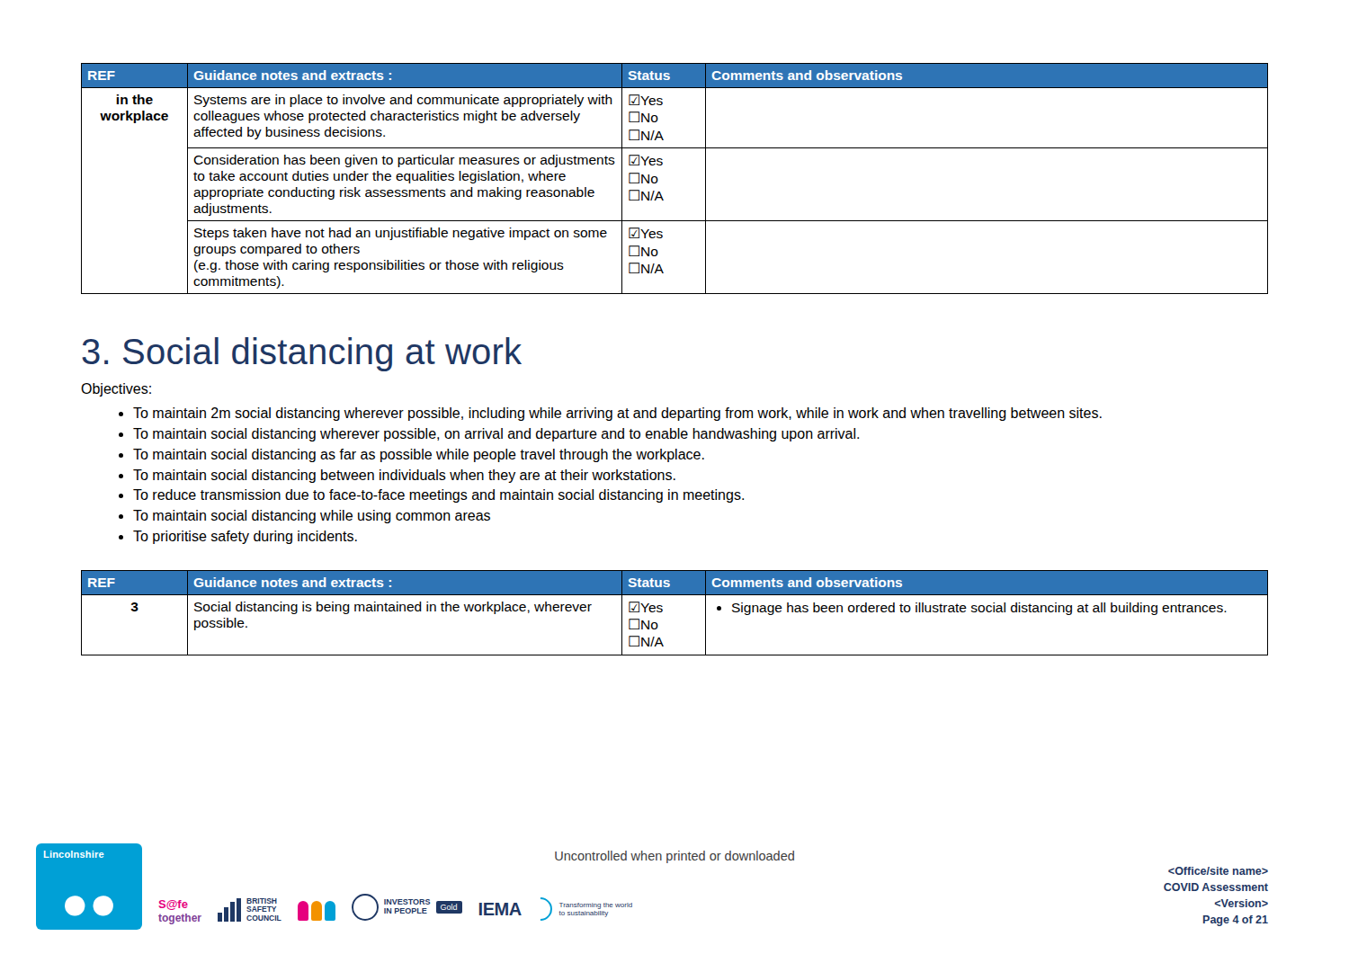| REF | Guidance notes and extracts : | Status | Comments and observations |
| --- | --- | --- | --- |
| in the workplace | Systems are in place to involve and communicate appropriately with colleagues whose protected characteristics might be adversely affected by business decisions. | ☑Yes ☐No ☐N/A | |
| Consideration has been given to particular measures or adjustments to take account duties under the equalities legislation, where appropriate conducting risk assessments and making reasonable adjustments. | ☑Yes ☐No ☐N/A | |
| Steps taken have not had an unjustifiable negative impact on some groups compared to others (e.g. those with caring responsibilities or those with religious commitments). | ☑Yes ☐No ☐N/A | |
3. Social distancing at work
Objectives:
To maintain 2m social distancing wherever possible, including while arriving at and departing from work, while in work and when travelling between sites.
To maintain social distancing wherever possible, on arrival and departure and to enable handwashing upon arrival.
To maintain social distancing as far as possible while people travel through the workplace.
To maintain social distancing between individuals when they are at their workstations.
To reduce transmission due to face-to-face meetings and maintain social distancing in meetings.
To maintain social distancing while using common areas
To prioritise safety during incidents.
| REF | Guidance notes and extracts : | Status | Comments and observations |
| --- | --- | --- | --- |
| 3 | Social distancing is being maintained in the workplace, wherever possible. | ☑Yes ☐No ☐N/A | Signage has been ordered to illustrate social distancing at all building entrances. |
Uncontrolled when printed or downloaded
<Office/site name>
COVID Assessment
<Version>
Page 4 of 21
Lincolnshire ●●
S@fe
together
BRITISH
SAFETY
COUNCIL
INVESTORS
IN PEOPLE
Gold
IEMA
Transforming the world
to sustainability